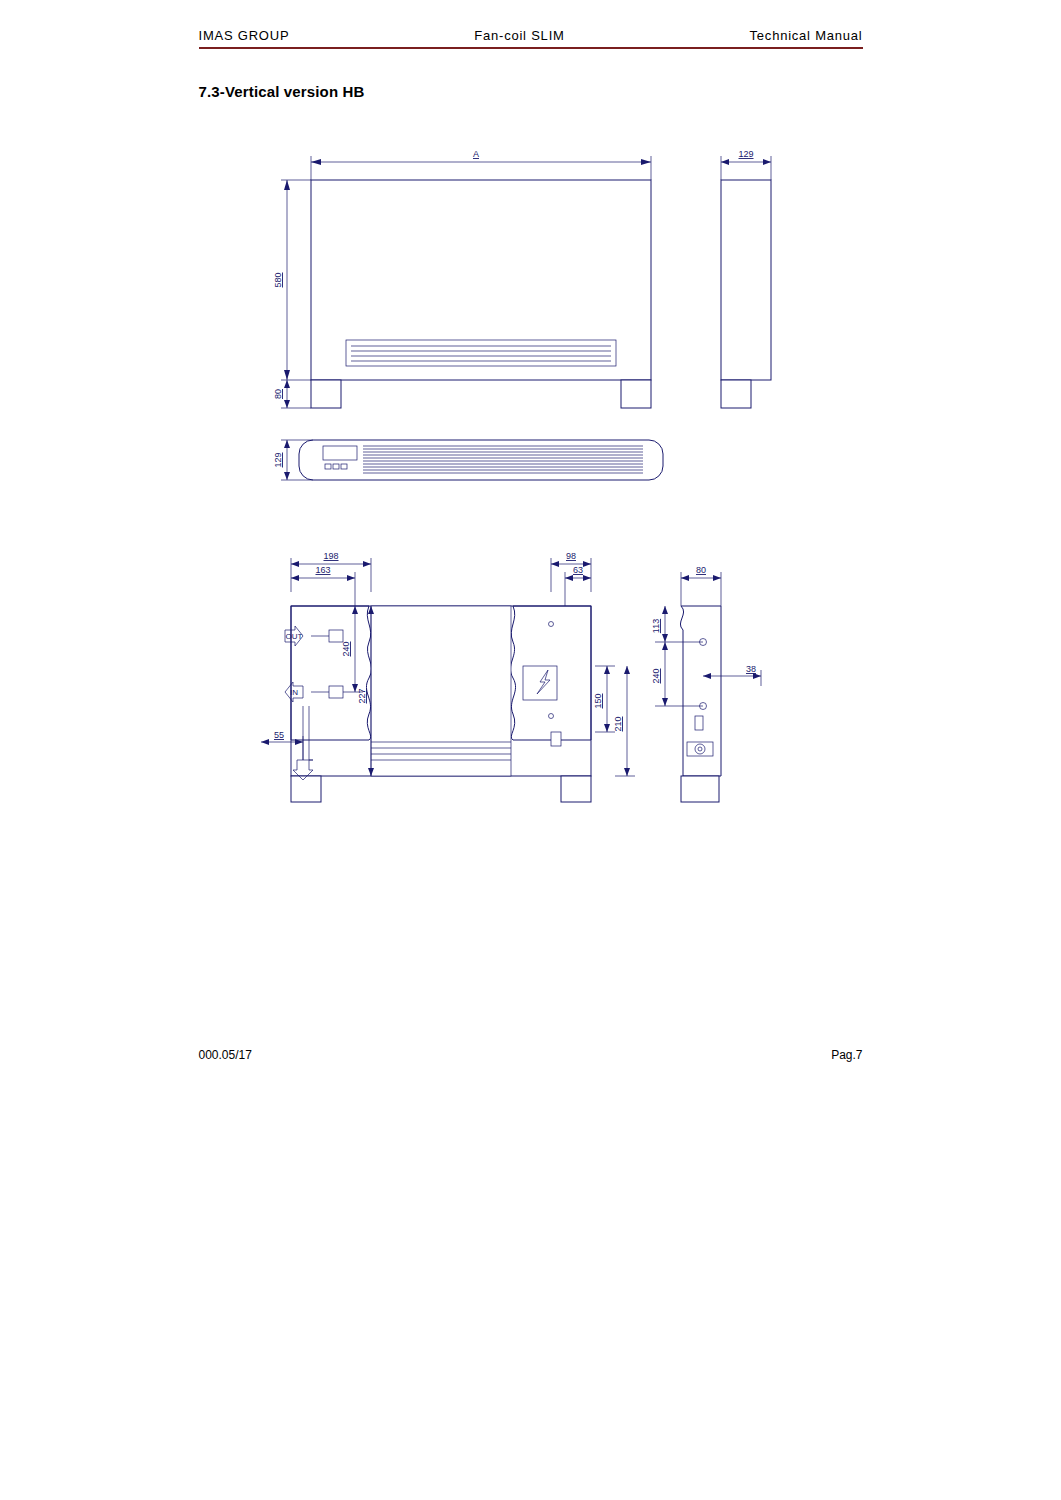IMAS GROUP
Fan-coil SLIM
Technical Manual
7.3-Vertical version HB
A 580 80 129 129 198 163 98 63 80 OUT IN 240 227 55 150 210 113 240 38
000.05/17
Pag.7